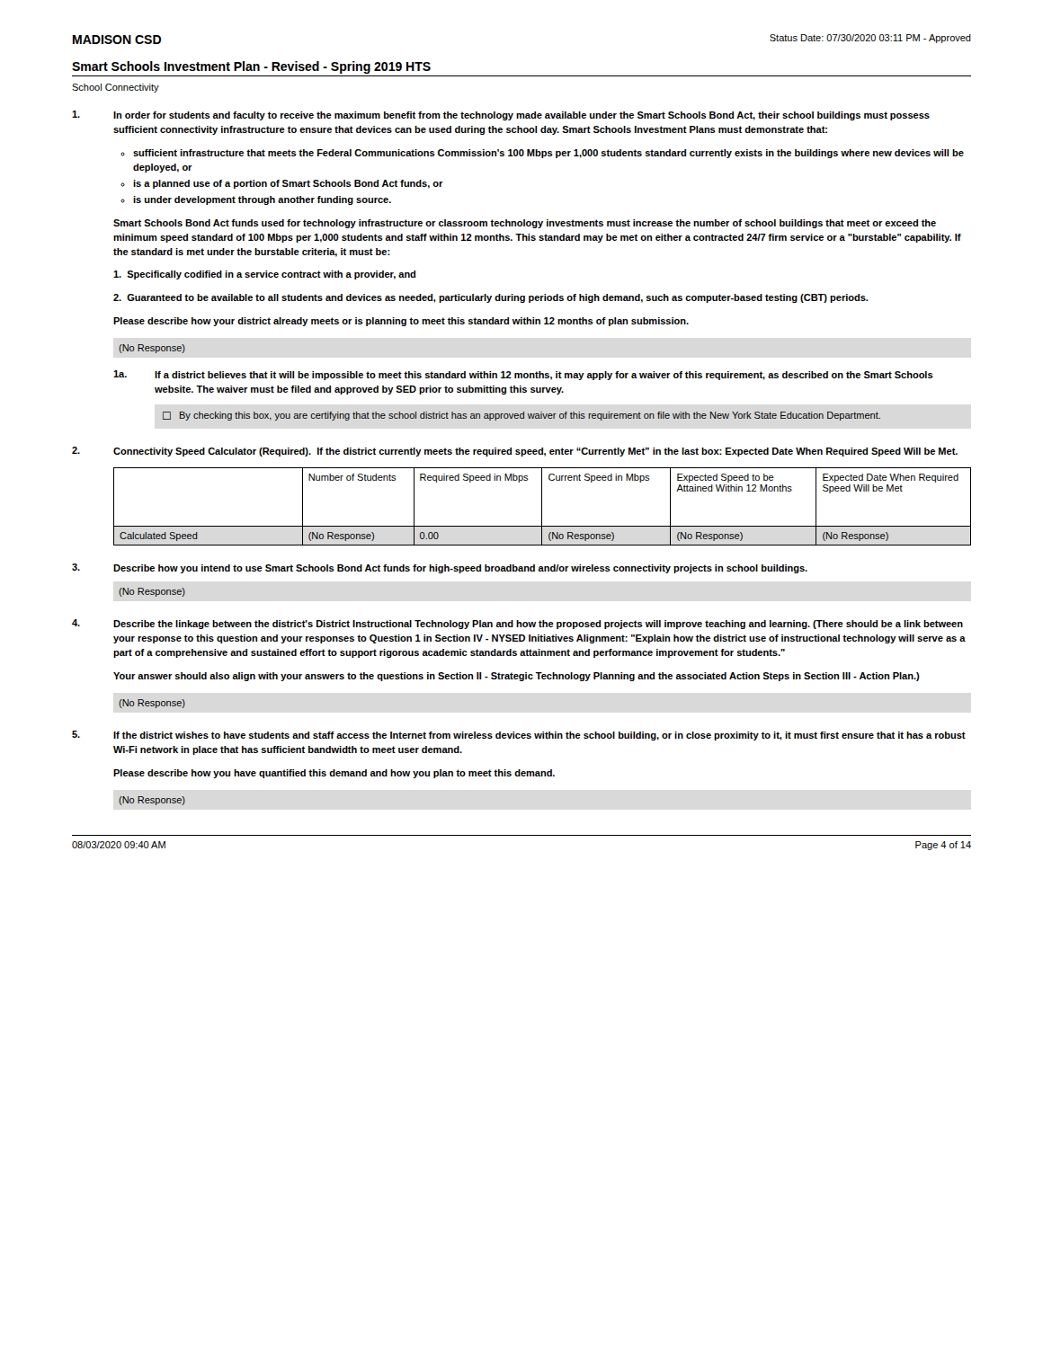MADISON CSD
Status Date: 07/30/2020 03:11 PM - Approved
Smart Schools Investment Plan - Revised - Spring 2019 HTS
School Connectivity
1.
In order for students and faculty to receive the maximum benefit from the technology made available under the Smart Schools Bond Act, their school buildings must possess sufficient connectivity infrastructure to ensure that devices can be used during the school day. Smart Schools Investment Plans must demonstrate that:
sufficient infrastructure that meets the Federal Communications Commission's 100 Mbps per 1,000 students standard currently exists in the buildings where new devices will be deployed, or
is a planned use of a portion of Smart Schools Bond Act funds, or
is under development through another funding source.
Smart Schools Bond Act funds used for technology infrastructure or classroom technology investments must increase the number of school buildings that meet or exceed the minimum speed standard of 100 Mbps per 1,000 students and staff within 12 months. This standard may be met on either a contracted 24/7 firm service or a "burstable" capability. If the standard is met under the burstable criteria, it must be:
1. Specifically codified in a service contract with a provider, and
2. Guaranteed to be available to all students and devices as needed, particularly during periods of high demand, such as computer-based testing (CBT) periods.
Please describe how your district already meets or is planning to meet this standard within 12 months of plan submission.
(No Response)
1a.
If a district believes that it will be impossible to meet this standard within 12 months, it may apply for a waiver of this requirement, as described on the Smart Schools website. The waiver must be filed and approved by SED prior to submitting this survey.
☐ By checking this box, you are certifying that the school district has an approved waiver of this requirement on file with the New York State Education Department.
2.
Connectivity Speed Calculator (Required). If the district currently meets the required speed, enter “Currently Met” in the last box: Expected Date When Required Speed Will be Met.
| | Number of Students | Required Speed in Mbps | Current Speed in Mbps | Expected Speed to be Attained Within 12 Months | Expected Date When Required Speed Will be Met |
| --- | --- | --- | --- | --- | --- |
| Calculated Speed | (No Response) | 0.00 | (No Response) | (No Response) | (No Response) |
3.
Describe how you intend to use Smart Schools Bond Act funds for high-speed broadband and/or wireless connectivity projects in school buildings.
(No Response)
4.
Describe the linkage between the district's District Instructional Technology Plan and how the proposed projects will improve teaching and learning. (There should be a link between your response to this question and your responses to Question 1 in Section IV - NYSED Initiatives Alignment: "Explain how the district use of instructional technology will serve as a part of a comprehensive and sustained effort to support rigorous academic standards attainment and performance improvement for students."
Your answer should also align with your answers to the questions in Section II - Strategic Technology Planning and the associated Action Steps in Section III - Action Plan.)
(No Response)
5.
If the district wishes to have students and staff access the Internet from wireless devices within the school building, or in close proximity to it, it must first ensure that it has a robust Wi-Fi network in place that has sufficient bandwidth to meet user demand.
Please describe how you have quantified this demand and how you plan to meet this demand.
(No Response)
08/03/2020 09:40 AM
Page 4 of 14